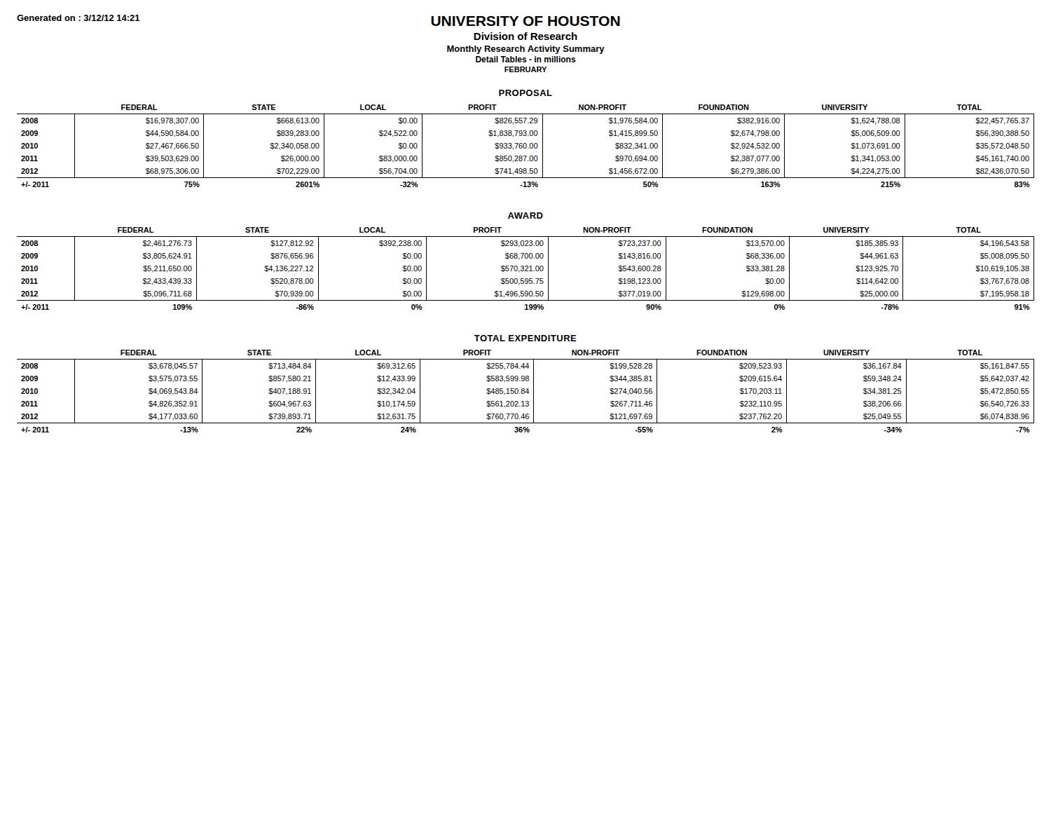Generated on : 3/12/12 14:21
UNIVERSITY OF HOUSTON
Division of Research
Monthly Research Activity Summary
Detail Tables - in millions
FEBRUARY
PROPOSAL
| | FEDERAL | STATE | LOCAL | PROFIT | NON-PROFIT | FOUNDATION | UNIVERSITY | TOTAL |
| --- | --- | --- | --- | --- | --- | --- | --- | --- |
| 2008 | $16,978,307.00 | $668,613.00 | $0.00 | $826,557.29 | $1,976,584.00 | $382,916.00 | $1,624,788.08 | $22,457,765.37 |
| 2009 | $44,590,584.00 | $839,283.00 | $24,522.00 | $1,838,793.00 | $1,415,899.50 | $2,674,798.00 | $5,006,509.00 | $56,390,388.50 |
| 2010 | $27,467,666.50 | $2,340,058.00 | $0.00 | $933,760.00 | $832,341.00 | $2,924,532.00 | $1,073,691.00 | $35,572,048.50 |
| 2011 | $39,503,629.00 | $26,000.00 | $83,000.00 | $850,287.00 | $970,694.00 | $2,387,077.00 | $1,341,053.00 | $45,161,740.00 |
| 2012 | $68,975,306.00 | $702,229.00 | $56,704.00 | $741,498.50 | $1,456,672.00 | $6,279,386.00 | $4,224,275.00 | $82,436,070.50 |
| +/- 2011 | 75% | 2601% | -32% | -13% | 50% | 163% | 215% | 83% |
AWARD
| | FEDERAL | STATE | LOCAL | PROFIT | NON-PROFIT | FOUNDATION | UNIVERSITY | TOTAL |
| --- | --- | --- | --- | --- | --- | --- | --- | --- |
| 2008 | $2,461,276.73 | $127,812.92 | $392,238.00 | $293,023.00 | $723,237.00 | $13,570.00 | $185,385.93 | $4,196,543.58 |
| 2009 | $3,805,624.91 | $876,656.96 | $0.00 | $68,700.00 | $143,816.00 | $68,336.00 | $44,961.63 | $5,008,095.50 |
| 2010 | $5,211,650.00 | $4,136,227.12 | $0.00 | $570,321.00 | $543,600.28 | $33,381.28 | $123,925.70 | $10,619,105.38 |
| 2011 | $2,433,439.33 | $520,878.00 | $0.00 | $500,595.75 | $198,123.00 | $0.00 | $114,642.00 | $3,767,678.08 |
| 2012 | $5,096,711.68 | $70,939.00 | $0.00 | $1,496,590.50 | $377,019.00 | $129,698.00 | $25,000.00 | $7,195,958.18 |
| +/- 2011 | 109% | -86% | 0% | 199% | 90% | 0% | -78% | 91% |
TOTAL EXPENDITURE
| | FEDERAL | STATE | LOCAL | PROFIT | NON-PROFIT | FOUNDATION | UNIVERSITY | TOTAL |
| --- | --- | --- | --- | --- | --- | --- | --- | --- |
| 2008 | $3,678,045.57 | $713,484.84 | $69,312.65 | $255,784.44 | $199,528.28 | $209,523.93 | $36,167.84 | $5,161,847.55 |
| 2009 | $3,575,073.55 | $857,580.21 | $12,433.99 | $583,599.98 | $344,385.81 | $209,615.64 | $59,348.24 | $5,642,037.42 |
| 2010 | $4,069,543.84 | $407,188.91 | $32,342.04 | $485,150.84 | $274,040.56 | $170,203.11 | $34,381.25 | $5,472,850.55 |
| 2011 | $4,826,352.91 | $604,967.63 | $10,174.59 | $561,202.13 | $267,711.46 | $232,110.95 | $38,206.66 | $6,540,726.33 |
| 2012 | $4,177,033.60 | $739,893.71 | $12,631.75 | $760,770.46 | $121,697.69 | $237,762.20 | $25,049.55 | $6,074,838.96 |
| +/- 2011 | -13% | 22% | 24% | 36% | -55% | 2% | -34% | -7% |